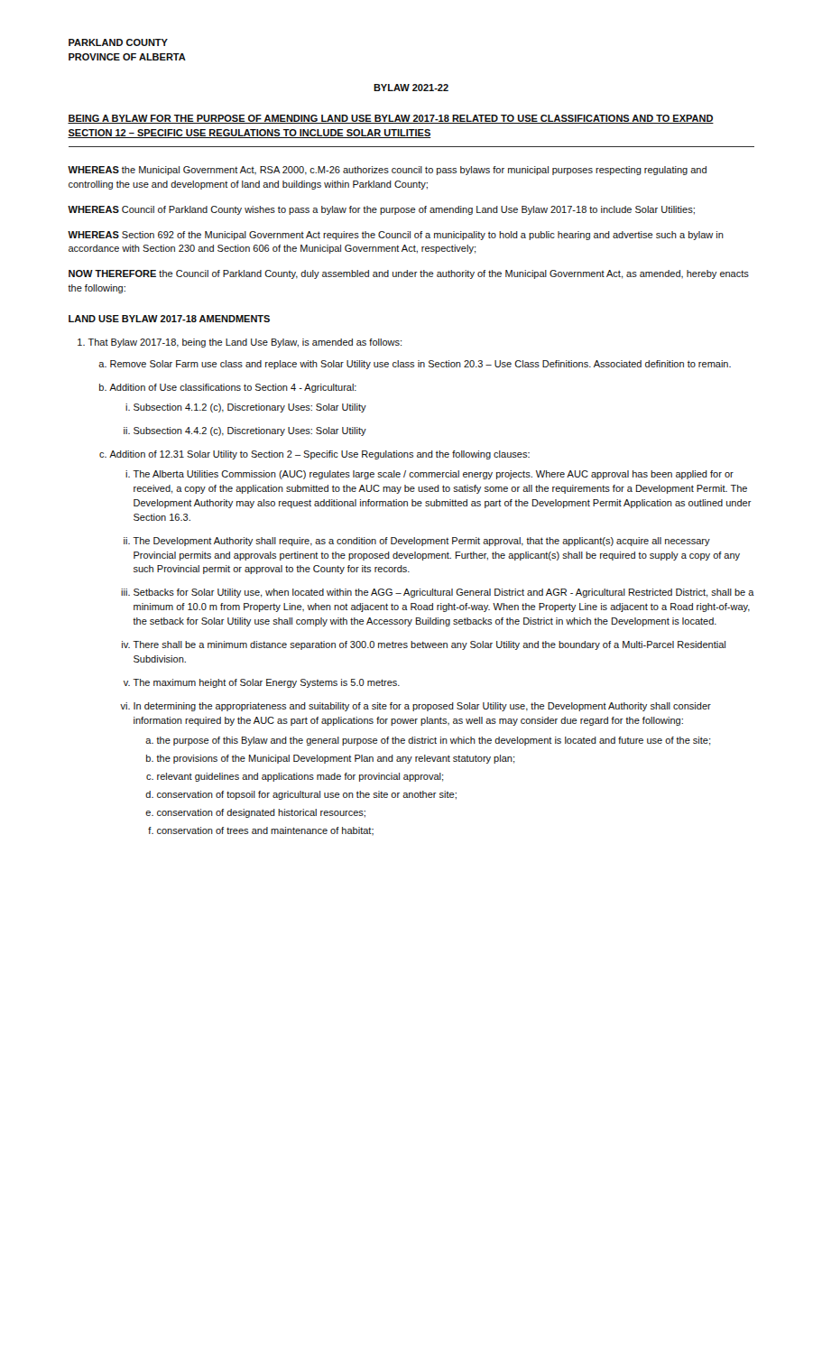PARKLAND COUNTY
PROVINCE OF ALBERTA
BYLAW 2021-22
BEING A BYLAW FOR THE PURPOSE OF AMENDING LAND USE BYLAW 2017-18 RELATED TO USE CLASSIFICATIONS AND TO EXPAND SECTION 12 – SPECIFIC USE REGULATIONS TO INCLUDE SOLAR UTILITIES
WHEREAS the Municipal Government Act, RSA 2000, c.M-26 authorizes council to pass bylaws for municipal purposes respecting regulating and controlling the use and development of land and buildings within Parkland County;
WHEREAS Council of Parkland County wishes to pass a bylaw for the purpose of amending Land Use Bylaw 2017-18 to include Solar Utilities;
WHEREAS Section 692 of the Municipal Government Act requires the Council of a municipality to hold a public hearing and advertise such a bylaw in accordance with Section 230 and Section 606 of the Municipal Government Act, respectively;
NOW THEREFORE the Council of Parkland County, duly assembled and under the authority of the Municipal Government Act, as amended, hereby enacts the following:
Land Use Bylaw 2017-18 Amendments
That Bylaw 2017-18, being the Land Use Bylaw, is amended as follows:
Remove Solar Farm use class and replace with Solar Utility use class in Section 20.3 – Use Class Definitions. Associated definition to remain.
Addition of Use classifications to Section 4 - Agricultural:
Subsection 4.1.2 (c), Discretionary Uses: Solar Utility
Subsection 4.4.2 (c), Discretionary Uses: Solar Utility
Addition of 12.31 Solar Utility to Section 2 – Specific Use Regulations and the following clauses:
The Alberta Utilities Commission (AUC) regulates large scale / commercial energy projects. Where AUC approval has been applied for or received, a copy of the application submitted to the AUC may be used to satisfy some or all the requirements for a Development Permit. The Development Authority may also request additional information be submitted as part of the Development Permit Application as outlined under Section 16.3.
The Development Authority shall require, as a condition of Development Permit approval, that the applicant(s) acquire all necessary Provincial permits and approvals pertinent to the proposed development. Further, the applicant(s) shall be required to supply a copy of any such Provincial permit or approval to the County for its records.
Setbacks for Solar Utility use, when located within the AGG – Agricultural General District and AGR - Agricultural Restricted District, shall be a minimum of 10.0 m from Property Line, when not adjacent to a Road right-of-way. When the Property Line is adjacent to a Road right-of-way, the setback for Solar Utility use shall comply with the Accessory Building setbacks of the District in which the Development is located.
There shall be a minimum distance separation of 300.0 metres between any Solar Utility and the boundary of a Multi-Parcel Residential Subdivision.
The maximum height of Solar Energy Systems is 5.0 metres.
In determining the appropriateness and suitability of a site for a proposed Solar Utility use, the Development Authority shall consider information required by the AUC as part of applications for power plants, as well as may consider due regard for the following:
the purpose of this Bylaw and the general purpose of the district in which the development is located and future use of the site;
the provisions of the Municipal Development Plan and any relevant statutory plan;
relevant guidelines and applications made for provincial approval;
conservation of topsoil for agricultural use on the site or another site;
conservation of designated historical resources;
conservation of trees and maintenance of habitat;